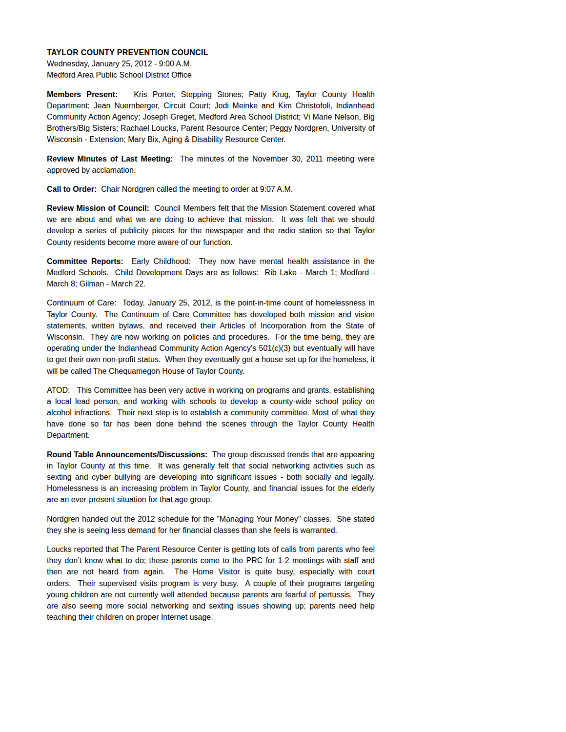TAYLOR COUNTY PREVENTION COUNCIL
Wednesday, January 25, 2012 - 9:00 A.M.
Medford Area Public School District Office
Members Present: Kris Porter, Stepping Stones; Patty Krug, Taylor County Health Department; Jean Nuernberger, Circuit Court; Jodi Meinke and Kim Christofoli, Indianhead Community Action Agency; Joseph Greget, Medford Area School District; Vi Marie Nelson, Big Brothers/Big Sisters; Rachael Loucks, Parent Resource Center; Peggy Nordgren, University of Wisconsin - Extension; Mary Bix, Aging & Disability Resource Center.
Review Minutes of Last Meeting: The minutes of the November 30, 2011 meeting were approved by acclamation.
Call to Order: Chair Nordgren called the meeting to order at 9:07 A.M.
Review Mission of Council: Council Members felt that the Mission Statement covered what we are about and what we are doing to achieve that mission. It was felt that we should develop a series of publicity pieces for the newspaper and the radio station so that Taylor County residents become more aware of our function.
Committee Reports: Early Childhood: They now have mental health assistance in the Medford Schools. Child Development Days are as follows: Rib Lake - March 1; Medford - March 8; Gilman - March 22.
Continuum of Care: Today, January 25, 2012, is the point-in-time count of homelessness in Taylor County. The Continuum of Care Committee has developed both mission and vision statements, written bylaws, and received their Articles of Incorporation from the State of Wisconsin. They are now working on policies and procedures. For the time being, they are operating under the Indianhead Community Action Agency's 501(c)(3) but eventually will have to get their own non-profit status. When they eventually get a house set up for the homeless, it will be called The Chequamegon House of Taylor County.
ATOD: This Committee has been very active in working on programs and grants, establishing a local lead person, and working with schools to develop a county-wide school policy on alcohol infractions. Their next step is to establish a community committee. Most of what they have done so far has been done behind the scenes through the Taylor County Health Department.
Round Table Announcements/Discussions: The group discussed trends that are appearing in Taylor County at this time. It was generally felt that social networking activities such as sexting and cyber bullying are developing into significant issues - both socially and legally. Homelessness is an increasing problem in Taylor County, and financial issues for the elderly are an ever-present situation for that age group.
Nordgren handed out the 2012 schedule for the "Managing Your Money" classes. She stated they she is seeing less demand for her financial classes than she feels is warranted.
Loucks reported that The Parent Resource Center is getting lots of calls from parents who feel they don’t know what to do; these parents come to the PRC for 1-2 meetings with staff and then are not heard from again. The Home Visitor is quite busy, especially with court orders. Their supervised visits program is very busy. A couple of their programs targeting young children are not currently well attended because parents are fearful of pertussis. They are also seeing more social networking and sexting issues showing up; parents need help teaching their children on proper Internet usage.